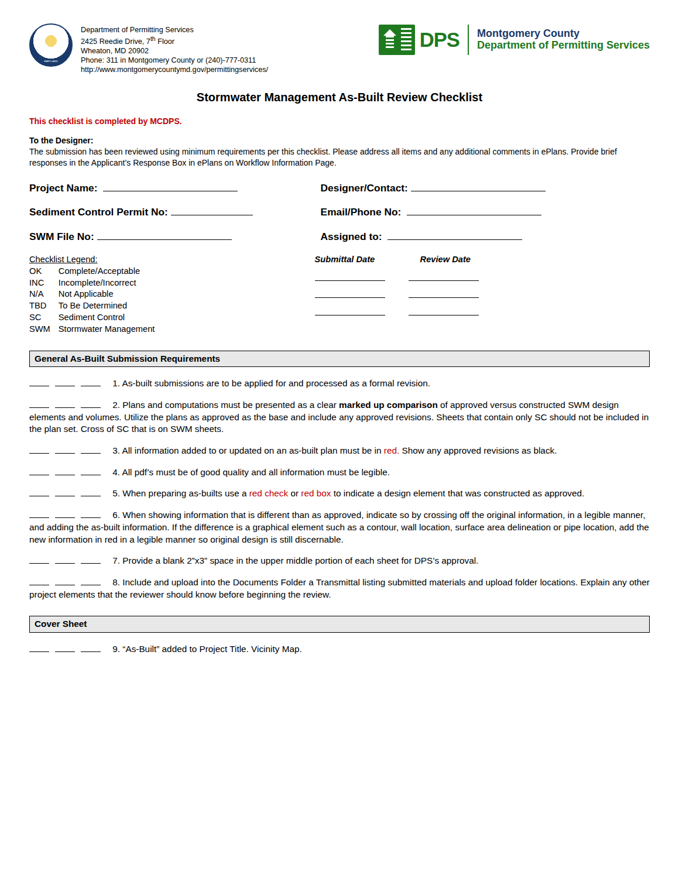Department of Permitting Services
2425 Reedie Drive, 7th Floor
Wheaton, MD 20902
Phone: 311 in Montgomery County or (240)-777-0311
http://www.montgomerycountymd.gov/permittingservices/
DPS
Montgomery County
Department of Permitting Services
Stormwater Management As-Built Review Checklist
This checklist is completed by MCDPS.
To the Designer: The submission has been reviewed using minimum requirements per this checklist. Please address all items and any additional comments in ePlans. Provide brief responses in the Applicant’s Response Box in ePlans on Workflow Information Page.
Project Name:
Designer/Contact:
Sediment Control Permit No:
Email/Phone No:
SWM File No:
Assigned to:
Checklist Legend:
| OK | Complete/Acceptable |
| INC | Incomplete/Incorrect |
| N/A | Not Applicable |
| TBD | To Be Determined |
| SC | Sediment Control |
| SWM | Stormwater Management |
Submittal Date Review Date
General As-Built Submission Requirements
1. As-built submissions are to be applied for and processed as a formal revision.
2. Plans and computations must be presented as a clear marked up comparison of approved versus constructed SWM design elements and volumes. Utilize the plans as approved as the base and include any approved revisions. Sheets that contain only SC should not be included in the plan set. Cross of SC that is on SWM sheets.
3. All information added to or updated on an as-built plan must be in red. Show any approved revisions as black.
4. All pdf’s must be of good quality and all information must be legible.
5. When preparing as-builts use a red check or red box to indicate a design element that was constructed as approved.
6. When showing information that is different than as approved, indicate so by crossing off the original information, in a legible manner, and adding the as-built information. If the difference is a graphical element such as a contour, wall location, surface area delineation or pipe location, add the new information in red in a legible manner so original design is still discernable.
7. Provide a blank 2”x3” space in the upper middle portion of each sheet for DPS’s approval.
8. Include and upload into the Documents Folder a Transmittal listing submitted materials and upload folder locations. Explain any other project elements that the reviewer should know before beginning the review.
Cover Sheet
9. “As-Built” added to Project Title. Vicinity Map.